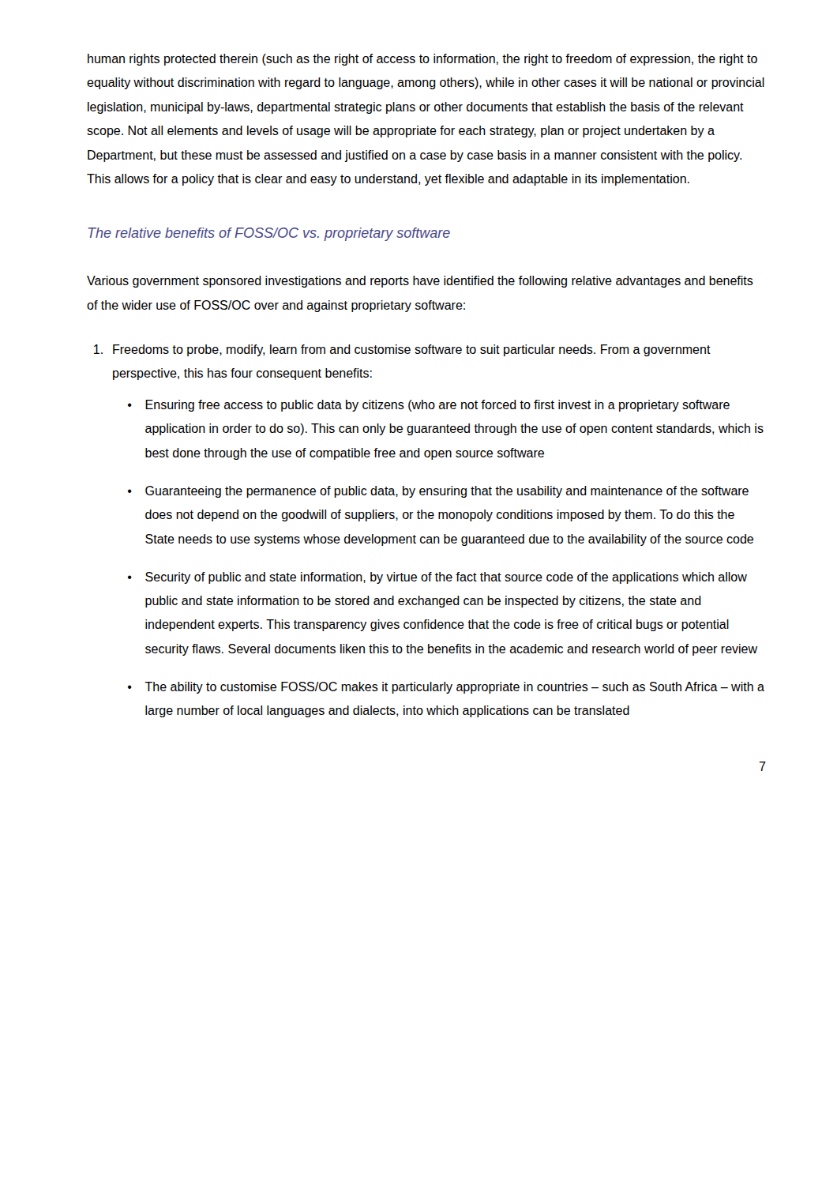human rights protected therein (such as the right of access to information, the right to freedom of expression, the right to equality without discrimination with regard to language, among others), while in other cases it will be national or provincial legislation, municipal by-laws, departmental strategic plans or other documents that establish the basis of the relevant scope. Not all elements and levels of usage will be appropriate for each strategy, plan or project undertaken by a Department, but these must be assessed and justified on a case by case basis in a manner consistent with the policy. This allows for a policy that is clear and easy to understand, yet flexible and adaptable in its implementation.
The relative benefits of FOSS/OC vs. proprietary software
Various government sponsored investigations and reports have identified the following relative advantages and benefits of the wider use of FOSS/OC over and against proprietary software:
Freedoms to probe, modify, learn from and customise software to suit particular needs. From a government perspective, this has four consequent benefits:
Ensuring free access to public data by citizens (who are not forced to first invest in a proprietary software application in order to do so). This can only be guaranteed through the use of open content standards, which is best done through the use of compatible free and open source software
Guaranteeing the permanence of public data, by ensuring that the usability and maintenance of the software does not depend on the goodwill of suppliers, or the monopoly conditions imposed by them. To do this the State needs to use systems whose development can be guaranteed due to the availability of the source code
Security of public and state information, by virtue of the fact that source code of the applications which allow public and state information to be stored and exchanged can be inspected by citizens, the state and independent experts. This transparency gives confidence that the code is free of critical bugs or potential security flaws. Several documents liken this to the benefits in the academic and research world of peer review
The ability to customise FOSS/OC makes it particularly appropriate in countries – such as South Africa – with a large number of local languages and dialects, into which applications can be translated
7